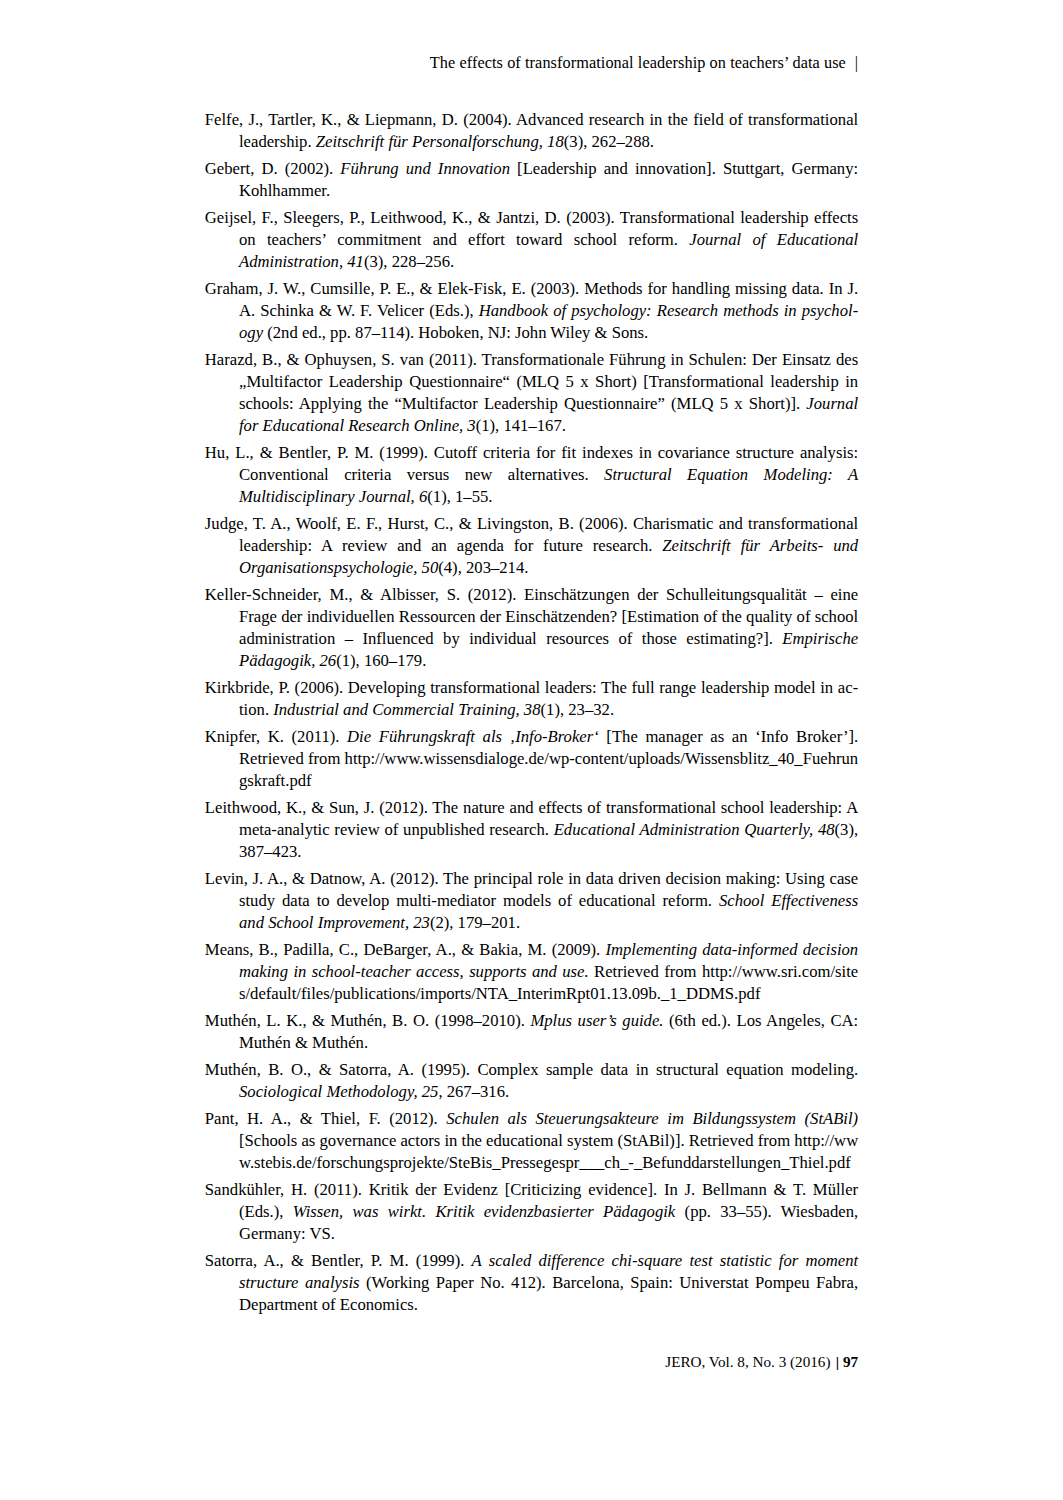The effects of transformational leadership on teachers’ data use|
Felfe, J., Tartler, K., & Liepmann, D. (2004). Advanced research in the field of transformational leadership. Zeitschrift für Personalforschung, 18(3), 262–288.
Gebert, D. (2002). Führung und Innovation [Leadership and innovation]. Stuttgart, Germany: Kohlhammer.
Geijsel, F., Sleegers, P., Leithwood, K., & Jantzi, D. (2003). Transformational leadership effects on teachers’ commitment and effort toward school reform. Journal of Educational Administration, 41(3), 228–256.
Graham, J. W., Cumsille, P. E., & Elek-Fisk, E. (2003). Methods for handling missing data. In J. A. Schinka & W. F. Velicer (Eds.), Handbook of psychology: Research methods in psychology (2nd ed., pp. 87–114). Hoboken, NJ: John Wiley & Sons.
Harazd, B., & Ophuysen, S. van (2011). Transformationale Führung in Schulen: Der Einsatz des „Multifactor Leadership Questionnaire“ (MLQ 5 x Short) [Transformational leadership in schools: Applying the “Multifactor Leadership Questionnaire” (MLQ 5 x Short)]. Journal for Educational Research Online, 3(1), 141–167.
Hu, L., & Bentler, P. M. (1999). Cutoff criteria for fit indexes in covariance structure analysis: Conventional criteria versus new alternatives. Structural Equation Modeling: A Multidisciplinary Journal, 6(1), 1–55.
Judge, T. A., Woolf, E. F., Hurst, C., & Livingston, B. (2006). Charismatic and transformational leadership: A review and an agenda for future research. Zeitschrift für Arbeits- und Organisationspsychologie, 50(4), 203–214.
Keller-Schneider, M., & Albisser, S. (2012). Einschätzungen der Schulleitungsqualität – eine Frage der individuellen Ressourcen der Einschätzenden? [Estimation of the quality of school administration – Influenced by individual resources of those estimating?]. Empirische Pädagogik, 26(1), 160–179.
Kirkbride, P. (2006). Developing transformational leaders: The full range leadership model in action. Industrial and Commercial Training, 38(1), 23–32.
Knipfer, K. (2011). Die Führungskraft als ‚Info-Broker‘ [The manager as an ‘Info Broker’]. Retrieved from http://www.wissensdialoge.de/wp-content/uploads/Wissensblitz_40_Fuehrungskraft.pdf
Leithwood, K., & Sun, J. (2012). The nature and effects of transformational school leadership: A meta-analytic review of unpublished research. Educational Administration Quarterly, 48(3), 387–423.
Levin, J. A., & Datnow, A. (2012). The principal role in data driven decision making: Using case study data to develop multi-mediator models of educational reform. School Effectiveness and School Improvement, 23(2), 179–201.
Means, B., Padilla, C., DeBarger, A., & Bakia, M. (2009). Implementing data-informed decision making in school-teacher access, supports and use. Retrieved from http://www.sri.com/sites/default/files/publications/imports/NTA_InterimRpt01.13.09b._1_DDMS.pdf
Muthén, L. K., & Muthén, B. O. (1998–2010). Mplus user’s guide. (6th ed.). Los Angeles, CA: Muthén & Muthén.
Muthén, B. O., & Satorra, A. (1995). Complex sample data in structural equation modeling. Sociological Methodology, 25, 267–316.
Pant, H. A., & Thiel, F. (2012). Schulen als Steuerungsakteure im Bildungssystem (StABil) [Schools as governance actors in the educational system (StABil)]. Retrieved from http://www.stebis.de/forschungsprojekte/SteBis_Pressegespr___ch_-_Befunddarstellungen_Thiel.pdf
Sandkühler, H. (2011). Kritik der Evidenz [Criticizing evidence]. In J. Bellmann & T. Müller (Eds.), Wissen, was wirkt. Kritik evidenzbasierter Pädagogik (pp. 33–55). Wiesbaden, Germany: VS.
Satorra, A., & Bentler, P. M. (1999). A scaled difference chi-square test statistic for moment structure analysis (Working Paper No. 412). Barcelona, Spain: Universtat Pompeu Fabra, Department of Economics.
JERO, Vol. 8, No. 3 (2016)| 97